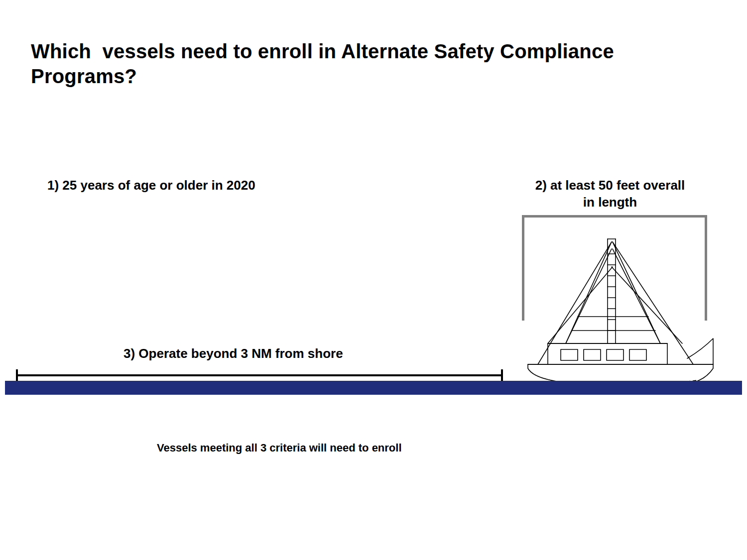Which vessels need to enroll in Alternate Safety Compliance Programs?
1) 25 years of age or older in 2020
2) at least 50 feet overall in length
3) Operate beyond 3 NM from shore
Vessels meeting all 3 criteria will need to enroll